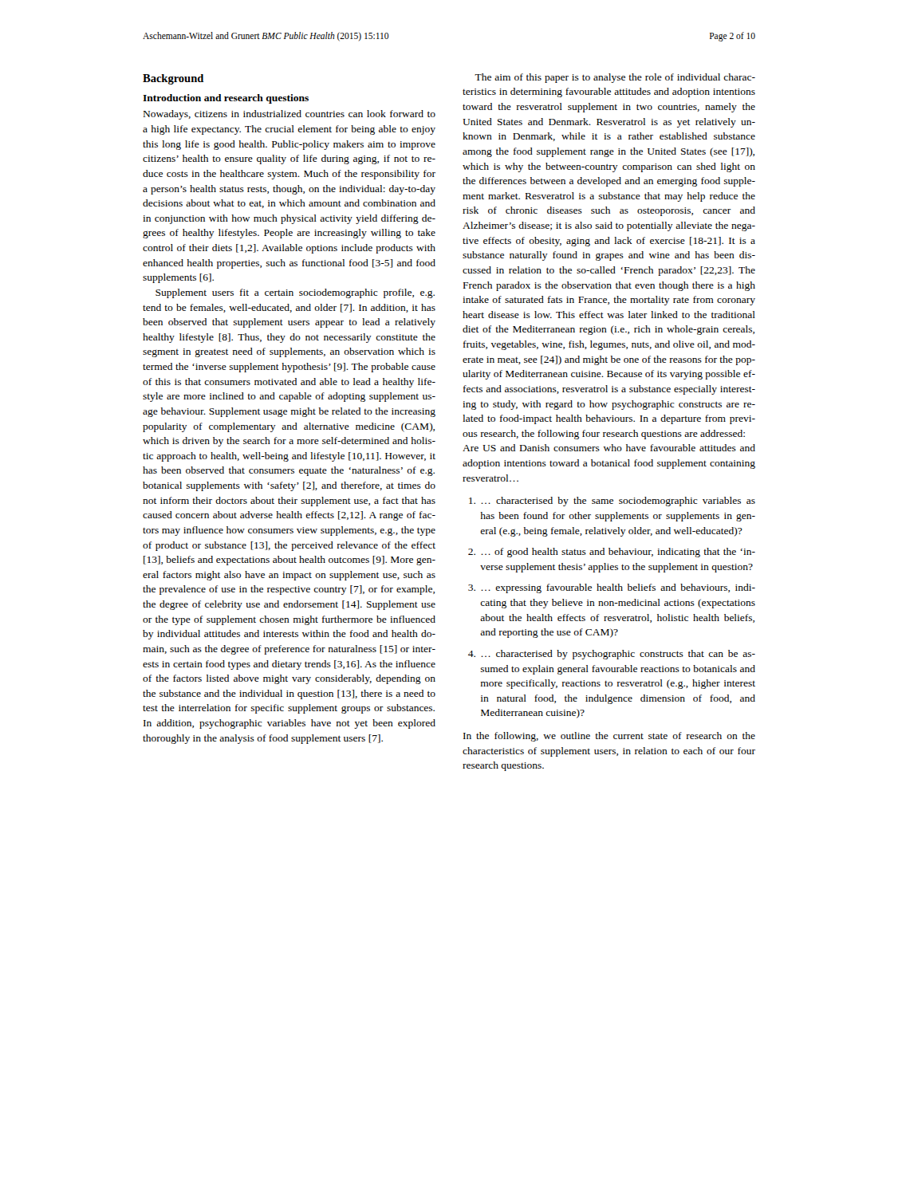Aschemann-Witzel and Grunert BMC Public Health (2015) 15:110
Page 2 of 10
Background
Introduction and research questions
Nowadays, citizens in industrialized countries can look forward to a high life expectancy. The crucial element for being able to enjoy this long life is good health. Public-policy makers aim to improve citizens’ health to ensure quality of life during aging, if not to reduce costs in the healthcare system. Much of the responsibility for a person’s health status rests, though, on the individual: day-to-day decisions about what to eat, in which amount and combination and in conjunction with how much physical activity yield differing degrees of healthy lifestyles. People are increasingly willing to take control of their diets [1,2]. Available options include products with enhanced health properties, such as functional food [3-5] and food supplements [6].
Supplement users fit a certain sociodemographic profile, e.g. tend to be females, well-educated, and older [7]. In addition, it has been observed that supplement users appear to lead a relatively healthy lifestyle [8]. Thus, they do not necessarily constitute the segment in greatest need of supplements, an observation which is termed the ‘inverse supplement hypothesis’ [9]. The probable cause of this is that consumers motivated and able to lead a healthy lifestyle are more inclined to and capable of adopting supplement usage behaviour. Supplement usage might be related to the increasing popularity of complementary and alternative medicine (CAM), which is driven by the search for a more self-determined and holistic approach to health, well-being and lifestyle [10,11]. However, it has been observed that consumers equate the ‘naturalness’ of e.g. botanical supplements with ‘safety’ [2], and therefore, at times do not inform their doctors about their supplement use, a fact that has caused concern about adverse health effects [2,12]. A range of factors may influence how consumers view supplements, e.g., the type of product or substance [13], the perceived relevance of the effect [13], beliefs and expectations about health outcomes [9]. More general factors might also have an impact on supplement use, such as the prevalence of use in the respective country [7], or for example, the degree of celebrity use and endorsement [14]. Supplement use or the type of supplement chosen might furthermore be influenced by individual attitudes and interests within the food and health domain, such as the degree of preference for naturalness [15] or interests in certain food types and dietary trends [3,16]. As the influence of the factors listed above might vary considerably, depending on the substance and the individual in question [13], there is a need to test the interrelation for specific supplement groups or substances. In addition, psychographic variables have not yet been explored thoroughly in the analysis of food supplement users [7].
The aim of this paper is to analyse the role of individual characteristics in determining favourable attitudes and adoption intentions toward the resveratrol supplement in two countries, namely the United States and Denmark. Resveratrol is as yet relatively unknown in Denmark, while it is a rather established substance among the food supplement range in the United States (see [17]), which is why the between-country comparison can shed light on the differences between a developed and an emerging food supplement market. Resveratrol is a substance that may help reduce the risk of chronic diseases such as osteoporosis, cancer and Alzheimer’s disease; it is also said to potentially alleviate the negative effects of obesity, aging and lack of exercise [18-21]. It is a substance naturally found in grapes and wine and has been discussed in relation to the so-called ‘French paradox’ [22,23]. The French paradox is the observation that even though there is a high intake of saturated fats in France, the mortality rate from coronary heart disease is low. This effect was later linked to the traditional diet of the Mediterranean region (i.e., rich in whole-grain cereals, fruits, vegetables, wine, fish, legumes, nuts, and olive oil, and moderate in meat, see [24]) and might be one of the reasons for the popularity of Mediterranean cuisine. Because of its varying possible effects and associations, resveratrol is a substance especially interesting to study, with regard to how psychographic constructs are related to food-impact health behaviours. In a departure from previous research, the following four research questions are addressed:
Are US and Danish consumers who have favourable attitudes and adoption intentions toward a botanical food supplement containing resveratrol…
… characterised by the same sociodemographic variables as has been found for other supplements or supplements in general (e.g., being female, relatively older, and well-educated)?
… of good health status and behaviour, indicating that the ‘inverse supplement thesis’ applies to the supplement in question?
… expressing favourable health beliefs and behaviours, indicating that they believe in non-medicinal actions (expectations about the health effects of resveratrol, holistic health beliefs, and reporting the use of CAM)?
… characterised by psychographic constructs that can be assumed to explain general favourable reactions to botanicals and more specifically, reactions to resveratrol (e.g., higher interest in natural food, the indulgence dimension of food, and Mediterranean cuisine)?
In the following, we outline the current state of research on the characteristics of supplement users, in relation to each of our four research questions.